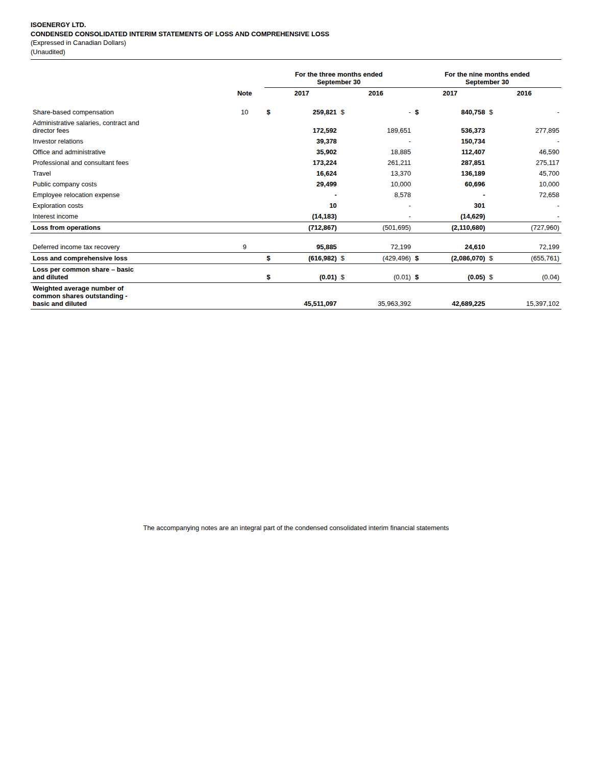ISOENERGY LTD.
CONDENSED CONSOLIDATED INTERIM STATEMENTS OF LOSS AND COMPREHENSIVE LOSS
(Expressed in Canadian Dollars)
(Unaudited)
| | | For the three months ended September 30 | For the nine months ended September 30 |
| --- | --- | --- | --- |
| | Note | 2017 | 2016 | 2017 | 2016 |
| Share-based compensation | 10 | $ | 259,821 | $ | - | $ | 840,758 | $ | - |
| Administrative salaries, contract and director fees | | | 172,592 | | 189,651 | | 536,373 | | 277,895 |
| Investor relations | | | 39,378 | | - | | 150,734 | | - |
| Office and administrative | | | 35,902 | | 18,885 | | 112,407 | | 46,590 |
| Professional and consultant fees | | | 173,224 | | 261,211 | | 287,851 | | 275,117 |
| Travel | | | 16,624 | | 13,370 | | 136,189 | | 45,700 |
| Public company costs | | | 29,499 | | 10,000 | | 60,696 | | 10,000 |
| Employee relocation expense | | | - | | 8,578 | | - | | 72,658 |
| Exploration costs | | | 10 | | - | | 301 | | - |
| Interest income | | | (14,183) | | - | | (14,629) | | - |
| Loss from operations | | | (712,867) | | (501,695) | | (2,110,680) | | (727,960) |
| Deferred income tax recovery | 9 | | 95,885 | | 72,199 | | 24,610 | | 72,199 |
| Loss and comprehensive loss | | $ | (616,982) | $ | (429,496) | $ | (2,086,070) | $ | (655,761) |
| Loss per common share – basic and diluted | | $ | (0.01) | $ | (0.01) | $ | (0.05) | $ | (0.04) |
| Weighted average number of common shares outstanding - basic and diluted | | | 45,511,097 | | 35,963,392 | | 42,689,225 | | 15,397,102 |
The accompanying notes are an integral part of the condensed consolidated interim financial statements